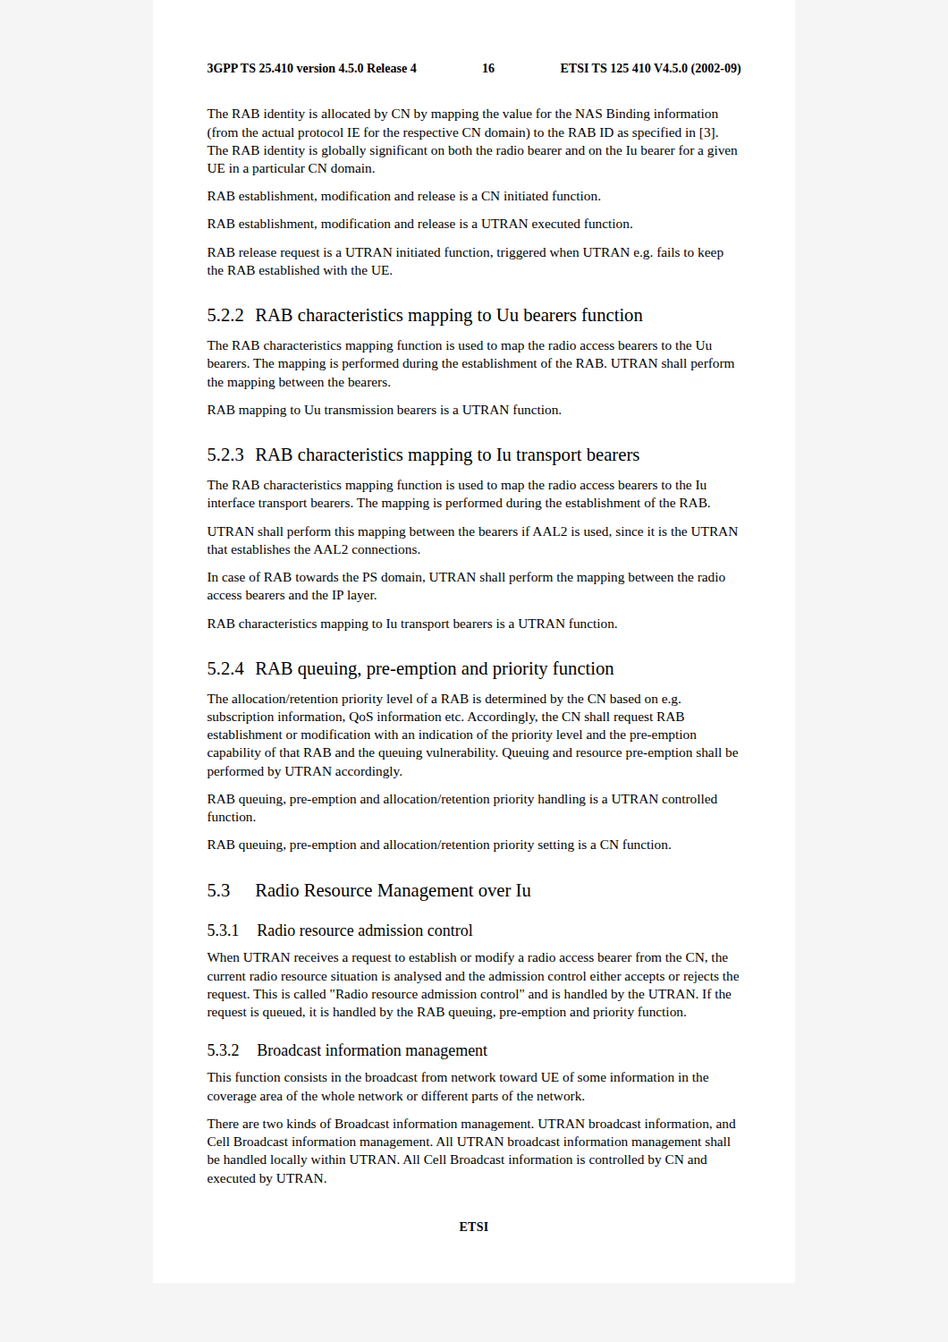3GPP TS 25.410 version 4.5.0 Release 4 16 ETSI TS 125 410 V4.5.0 (2002-09)
The RAB identity is allocated by CN by mapping the value for the NAS Binding information (from the actual protocol IE for the respective CN domain) to the RAB ID as specified in [3]. The RAB identity is globally significant on both the radio bearer and on the Iu bearer for a given UE in a particular CN domain.
RAB establishment, modification and release is a CN initiated function.
RAB establishment, modification and release is a UTRAN executed function.
RAB release request is a UTRAN initiated function, triggered when UTRAN e.g. fails to keep the RAB established with the UE.
5.2.2 RAB characteristics mapping to Uu bearers function
The RAB characteristics mapping function is used to map the radio access bearers to the Uu bearers. The mapping is performed during the establishment of the RAB. UTRAN shall perform the mapping between the bearers.
RAB mapping to Uu transmission bearers is a UTRAN function.
5.2.3 RAB characteristics mapping to Iu transport bearers
The RAB characteristics mapping function is used to map the radio access bearers to the Iu interface transport bearers. The mapping is performed during the establishment of the RAB.
UTRAN shall perform this mapping between the bearers if AAL2 is used, since it is the UTRAN that establishes the AAL2 connections.
In case of RAB towards the PS domain, UTRAN shall perform the mapping between the radio access bearers and the IP layer.
RAB characteristics mapping to Iu transport bearers is a UTRAN function.
5.2.4 RAB queuing, pre-emption and priority function
The allocation/retention priority level of a RAB is determined by the CN based on e.g. subscription information, QoS information etc. Accordingly, the CN shall request RAB establishment or modification with an indication of the priority level and the pre-emption capability of that RAB and the queuing vulnerability. Queuing and resource pre-emption shall be performed by UTRAN accordingly.
RAB queuing, pre-emption and allocation/retention priority handling is a UTRAN controlled function.
RAB queuing, pre-emption and allocation/retention priority setting is a CN function.
5.3 Radio Resource Management over Iu
5.3.1 Radio resource admission control
When UTRAN receives a request to establish or modify a radio access bearer from the CN, the current radio resource situation is analysed and the admission control either accepts or rejects the request. This is called "Radio resource admission control" and is handled by the UTRAN. If the request is queued, it is handled by the RAB queuing, pre-emption and priority function.
5.3.2 Broadcast information management
This function consists in the broadcast from network toward UE of some information in the coverage area of the whole network or different parts of the network.
There are two kinds of Broadcast information management. UTRAN broadcast information, and Cell Broadcast information management. All UTRAN broadcast information management shall be handled locally within UTRAN. All Cell Broadcast information is controlled by CN and executed by UTRAN.
ETSI